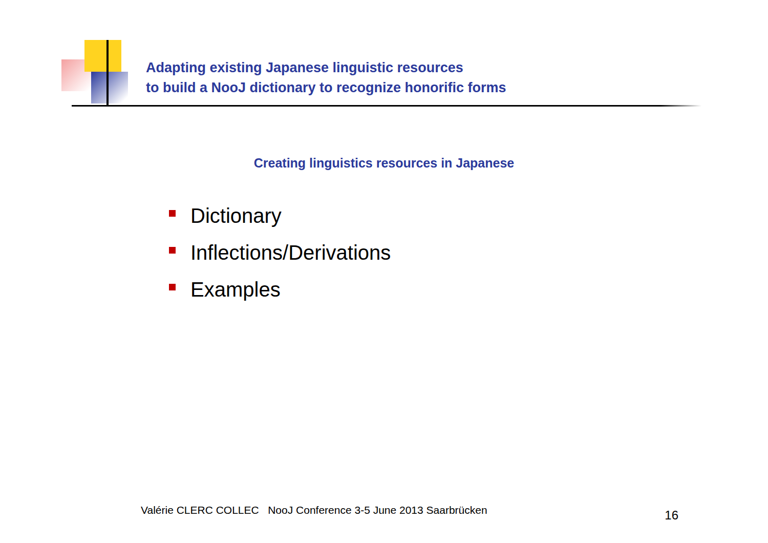Adapting existing Japanese linguistic resources
to build a NooJ dictionary to recognize honorific forms
Creating linguistics resources in Japanese
Dictionary
Inflections/Derivations
Examples
Valérie CLERC COLLEC NooJ Conference 3-5 June 2013 Saarbrücken
16